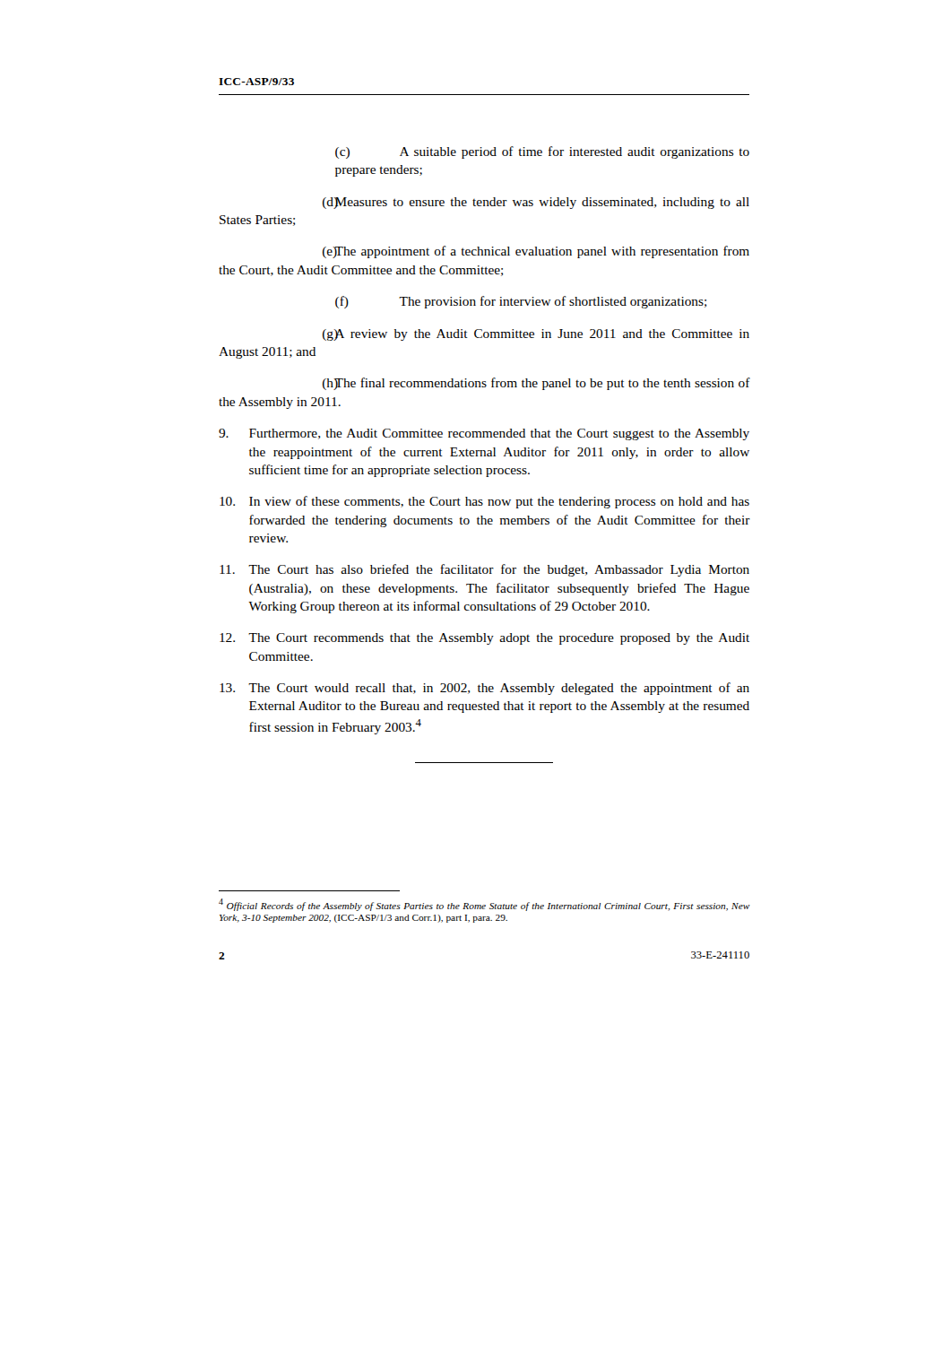ICC-ASP/9/33
(c) A suitable period of time for interested audit organizations to prepare tenders;
(d) Measures to ensure the tender was widely disseminated, including to all States Parties;
(e) The appointment of a technical evaluation panel with representation from the Court, the Audit Committee and the Committee;
(f) The provision for interview of shortlisted organizations;
(g) A review by the Audit Committee in June 2011 and the Committee in August 2011; and
(h) The final recommendations from the panel to be put to the tenth session of the Assembly in 2011.
9. Furthermore, the Audit Committee recommended that the Court suggest to the Assembly the reappointment of the current External Auditor for 2011 only, in order to allow sufficient time for an appropriate selection process.
10. In view of these comments, the Court has now put the tendering process on hold and has forwarded the tendering documents to the members of the Audit Committee for their review.
11. The Court has also briefed the facilitator for the budget, Ambassador Lydia Morton (Australia), on these developments. The facilitator subsequently briefed The Hague Working Group thereon at its informal consultations of 29 October 2010.
12. The Court recommends that the Assembly adopt the procedure proposed by the Audit Committee.
13. The Court would recall that, in 2002, the Assembly delegated the appointment of an External Auditor to the Bureau and requested that it report to the Assembly at the resumed first session in February 2003.4
4 Official Records of the Assembly of States Parties to the Rome Statute of the International Criminal Court, First session, New York, 3-10 September 2002, (ICC-ASP/1/3 and Corr.1), part I, para. 29.
2 33-E-241110